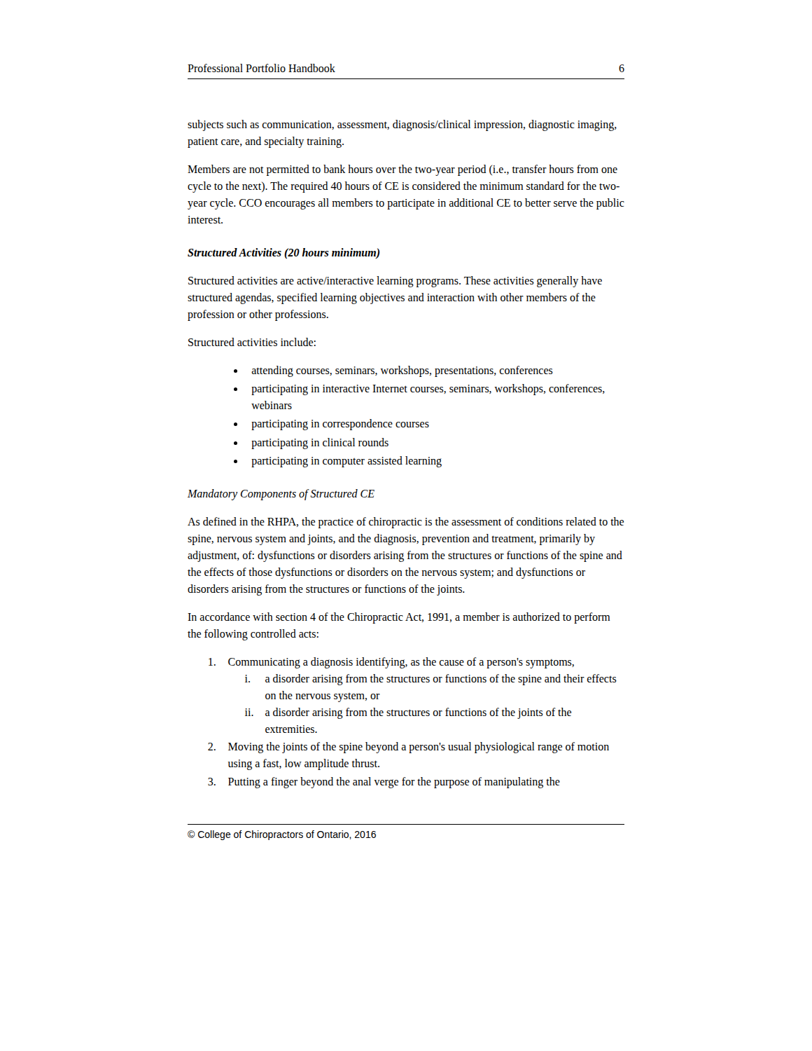Professional Portfolio Handbook 6
subjects such as communication, assessment, diagnosis/clinical impression, diagnostic imaging, patient care, and specialty training.
Members are not permitted to bank hours over the two-year period (i.e., transfer hours from one cycle to the next). The required 40 hours of CE is considered the minimum standard for the two-year cycle. CCO encourages all members to participate in additional CE to better serve the public interest.
Structured Activities (20 hours minimum)
Structured activities are active/interactive learning programs. These activities generally have structured agendas, specified learning objectives and interaction with other members of the profession or other professions.
Structured activities include:
attending courses, seminars, workshops, presentations, conferences
participating in interactive Internet courses, seminars, workshops, conferences, webinars
participating in correspondence courses
participating in clinical rounds
participating in computer assisted learning
Mandatory Components of Structured CE
As defined in the RHPA, the practice of chiropractic is the assessment of conditions related to the spine, nervous system and joints, and the diagnosis, prevention and treatment, primarily by adjustment, of: dysfunctions or disorders arising from the structures or functions of the spine and the effects of those dysfunctions or disorders on the nervous system; and dysfunctions or disorders arising from the structures or functions of the joints.
In accordance with section 4 of the Chiropractic Act, 1991, a member is authorized to perform the following controlled acts:
Communicating a diagnosis identifying, as the cause of a person's symptoms,
i. a disorder arising from the structures or functions of the spine and their effects on the nervous system, or
ii. a disorder arising from the structures or functions of the joints of the extremities.
Moving the joints of the spine beyond a person's usual physiological range of motion using a fast, low amplitude thrust.
Putting a finger beyond the anal verge for the purpose of manipulating the
© College of Chiropractors of Ontario, 2016